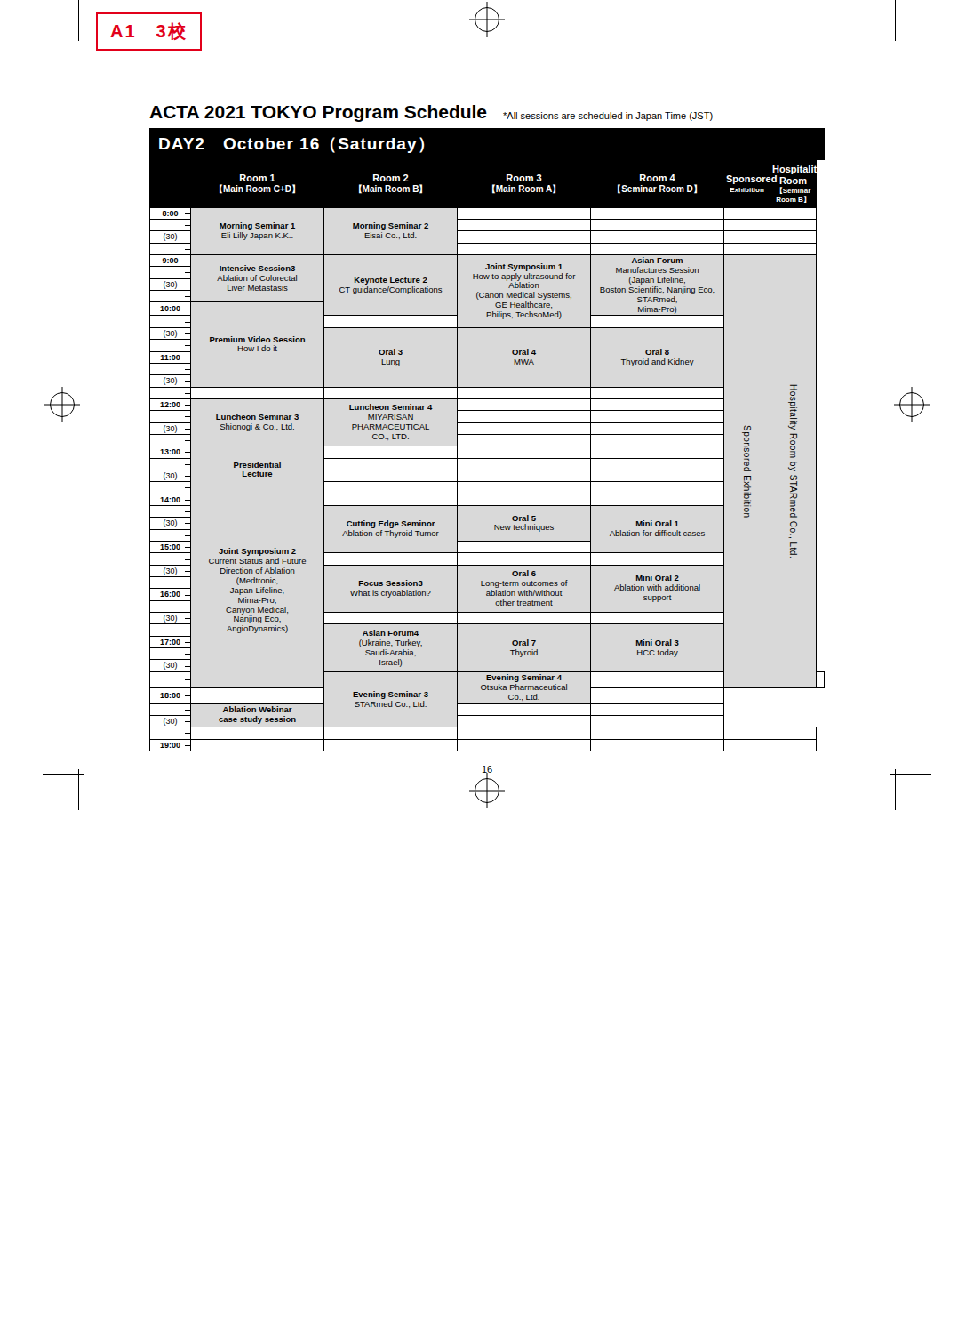A1　3校
ACTA 2021 TOKYO Program Schedule
*All sessions are scheduled in Japan Time (JST)
DAY2　October 16（Saturday）
| | Room 1 【Main Room C+D】 | Room 2 【Main Room B】 | Room 3 【Main Room A】 | Room 4 【Seminar Room D】 | Sponsored Exhibition | Hospitality Room 【Seminar Room B】 |
| --- | --- | --- | --- | --- | --- | --- |
| 8:00 | Morning Seminar 1 Eli Lilly Japan K.K.. | Morning Seminar 2 Eisai Co., Ltd. | | | | |
| (30) | | | | |
| 9:00 | Intensive Session3 Ablation of Colorectal Liver Metastasis | Keynote Lecture 2 CT guidance/Complications | Joint Symposium 1 How to apply ultrasound for Ablation (Canon Medical Systems, GE Healthcare, Philips, TechsoMed) | Asian Forum Manufactures Session (Japan Lifeline, Boston Scientific, Nanjing Eco, STARmed, Mima-Pro) | Sponsored Exhibition | Hospitality Room by STARmed Co., Ltd. |
| (30) |
| 10:00 | Premium Video Session How I do it |
| (30) | Oral 3 Lung | Oral 4 MWA | Oral 8 Thyroid and Kidney |
| 11:00 |
| (30) |
| 12:00 | Luncheon Seminar 3 Shionogi & Co., Ltd. | Luncheon Seminar 4 MIYARISAN PHARMACEUTICAL CO., LTD. | | |
| (30) | | |
| 13:00 | Presidential Lecture | | | |
| (30) | | | |
| 14:00 | Joint Symposium 2 Current Status and Future Direction of Ablation (Medtronic, Japan Lifeline, Mima-Pro, Canyon Medical, Nanjing Eco, AngioDynamics) | | | |
| | Cutting Edge Seminor Ablation of Thyroid Tumor | Oral 5 New techniques | Mini Oral 1 Ablation for difficult cases |
| (30) |
| 15:00 | |
| (30) | Focus Session3 What is cryoablation? | Oral 6 Long-term outcomes of ablation with/without other treatment | Mini Oral 2 Ablation with additional support |
| 16:00 |
| (30) | | | |
| | Asian Forum4 (Ukraine, Turkey, Saudi-Arabia, Israel) | Oral 7 Thyroid | Mini Oral 3 HCC today |
| 17:00 |
| (30) |
| | Evening Seminar 3 STARmed Co., Ltd. | Evening Seminar 4 Otsuka Pharmaceutical Co., Ltd. | | |
| 18:00 | | |
| | Ablation Webinar case study session | | |
| (30) | | |
| 19:00 | | | | | | |
16